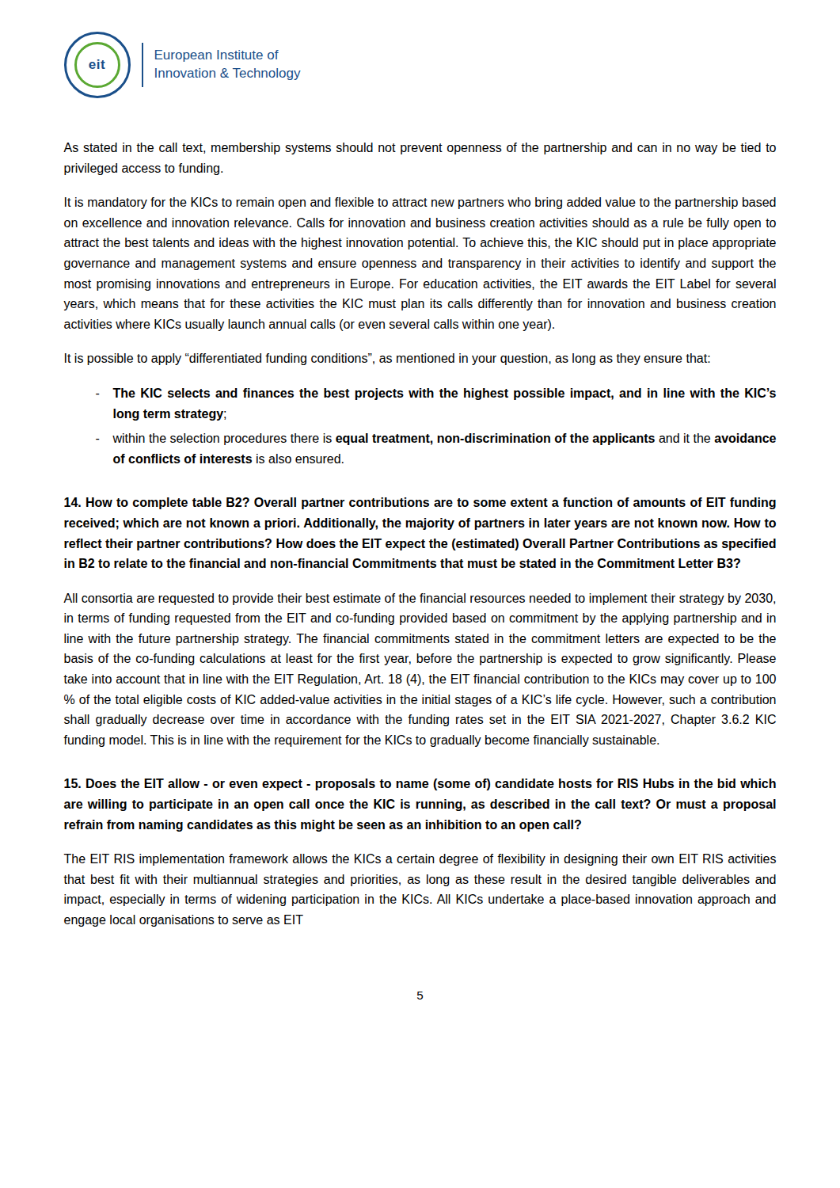European Institute of
Innovation & Technology
As stated in the call text, membership systems should not prevent openness of the partnership and can in no way be tied to privileged access to funding.
It is mandatory for the KICs to remain open and flexible to attract new partners who bring added value to the partnership based on excellence and innovation relevance. Calls for innovation and business creation activities should as a rule be fully open to attract the best talents and ideas with the highest innovation potential. To achieve this, the KIC should put in place appropriate governance and management systems and ensure openness and transparency in their activities to identify and support the most promising innovations and entrepreneurs in Europe. For education activities, the EIT awards the EIT Label for several years, which means that for these activities the KIC must plan its calls differently than for innovation and business creation activities where KICs usually launch annual calls (or even several calls within one year).
It is possible to apply “differentiated funding conditions”, as mentioned in your question, as long as they ensure that:
The KIC selects and finances the best projects with the highest possible impact, and in line with the KIC’s long term strategy;
within the selection procedures there is equal treatment, non-discrimination of the applicants and it the avoidance of conflicts of interests is also ensured.
14. How to complete table B2? Overall partner contributions are to some extent a function of amounts of EIT funding received; which are not known a priori. Additionally, the majority of partners in later years are not known now. How to reflect their partner contributions? How does the EIT expect the (estimated) Overall Partner Contributions as specified in B2 to relate to the financial and non-financial Commitments that must be stated in the Commitment Letter B3?
All consortia are requested to provide their best estimate of the financial resources needed to implement their strategy by 2030, in terms of funding requested from the EIT and co-funding provided based on commitment by the applying partnership and in line with the future partnership strategy. The financial commitments stated in the commitment letters are expected to be the basis of the co-funding calculations at least for the first year, before the partnership is expected to grow significantly. Please take into account that in line with the EIT Regulation, Art. 18 (4), the EIT financial contribution to the KICs may cover up to 100 % of the total eligible costs of KIC added-value activities in the initial stages of a KIC’s life cycle. However, such a contribution shall gradually decrease over time in accordance with the funding rates set in the EIT SIA 2021-2027, Chapter 3.6.2 KIC funding model. This is in line with the requirement for the KICs to gradually become financially sustainable.
15. Does the EIT allow - or even expect - proposals to name (some of) candidate hosts for RIS Hubs in the bid which are willing to participate in an open call once the KIC is running, as described in the call text? Or must a proposal refrain from naming candidates as this might be seen as an inhibition to an open call?
The EIT RIS implementation framework allows the KICs a certain degree of flexibility in designing their own EIT RIS activities that best fit with their multiannual strategies and priorities, as long as these result in the desired tangible deliverables and impact, especially in terms of widening participation in the KICs. All KICs undertake a place-based innovation approach and engage local organisations to serve as EIT
5